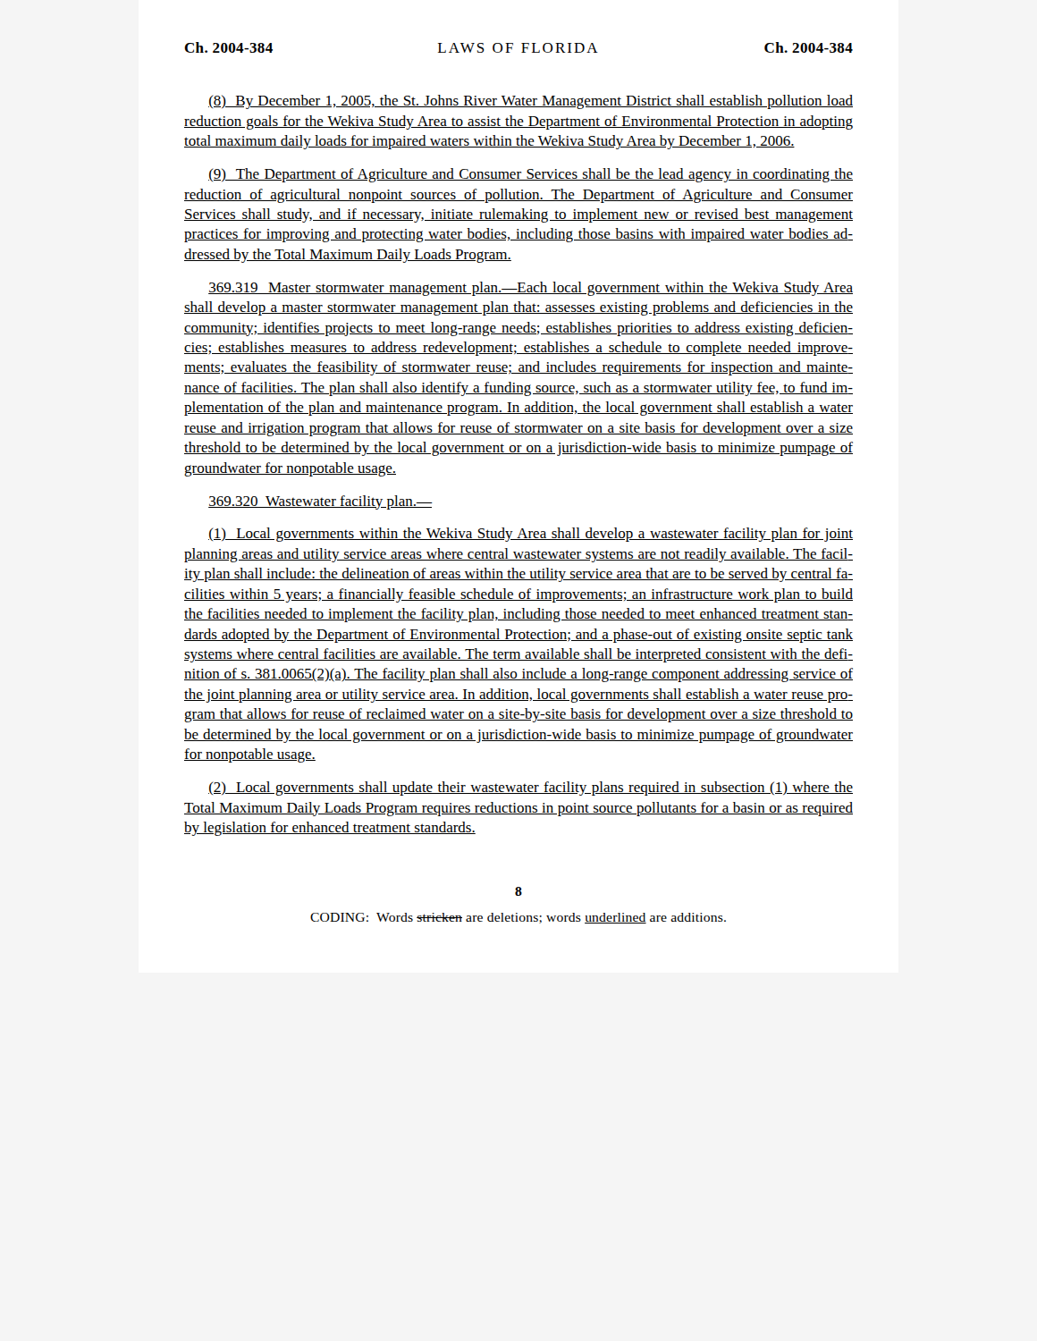Ch. 2004-384 LAWS OF FLORIDA Ch. 2004-384
(8) By December 1, 2005, the St. Johns River Water Management District shall establish pollution load reduction goals for the Wekiva Study Area to assist the Department of Environmental Protection in adopting total maximum daily loads for impaired waters within the Wekiva Study Area by December 1, 2006.
(9) The Department of Agriculture and Consumer Services shall be the lead agency in coordinating the reduction of agricultural nonpoint sources of pollution. The Department of Agriculture and Consumer Services shall study, and if necessary, initiate rulemaking to implement new or revised best management practices for improving and protecting water bodies, including those basins with impaired water bodies addressed by the Total Maximum Daily Loads Program.
369.319 Master stormwater management plan.—Each local government within the Wekiva Study Area shall develop a master stormwater management plan that: assesses existing problems and deficiencies in the community; identifies projects to meet long-range needs; establishes priorities to address existing deficiencies; establishes measures to address redevelopment; establishes a schedule to complete needed improvements; evaluates the feasibility of stormwater reuse; and includes requirements for inspection and maintenance of facilities. The plan shall also identify a funding source, such as a stormwater utility fee, to fund implementation of the plan and maintenance program. In addition, the local government shall establish a water reuse and irrigation program that allows for reuse of stormwater on a site basis for development over a size threshold to be determined by the local government or on a jurisdiction-wide basis to minimize pumpage of groundwater for nonpotable usage.
369.320 Wastewater facility plan.—
(1) Local governments within the Wekiva Study Area shall develop a wastewater facility plan for joint planning areas and utility service areas where central wastewater systems are not readily available. The facility plan shall include: the delineation of areas within the utility service area that are to be served by central facilities within 5 years; a financially feasible schedule of improvements; an infrastructure work plan to build the facilities needed to implement the facility plan, including those needed to meet enhanced treatment standards adopted by the Department of Environmental Protection; and a phase-out of existing onsite septic tank systems where central facilities are available. The term available shall be interpreted consistent with the definition of s. 381.0065(2)(a). The facility plan shall also include a long-range component addressing service of the joint planning area or utility service area. In addition, local governments shall establish a water reuse program that allows for reuse of reclaimed water on a site-by-site basis for development over a size threshold to be determined by the local government or on a jurisdiction-wide basis to minimize pumpage of groundwater for nonpotable usage.
(2) Local governments shall update their wastewater facility plans required in subsection (1) where the Total Maximum Daily Loads Program requires reductions in point source pollutants for a basin or as required by legislation for enhanced treatment standards.
8
CODING: Words stricken are deletions; words underlined are additions.